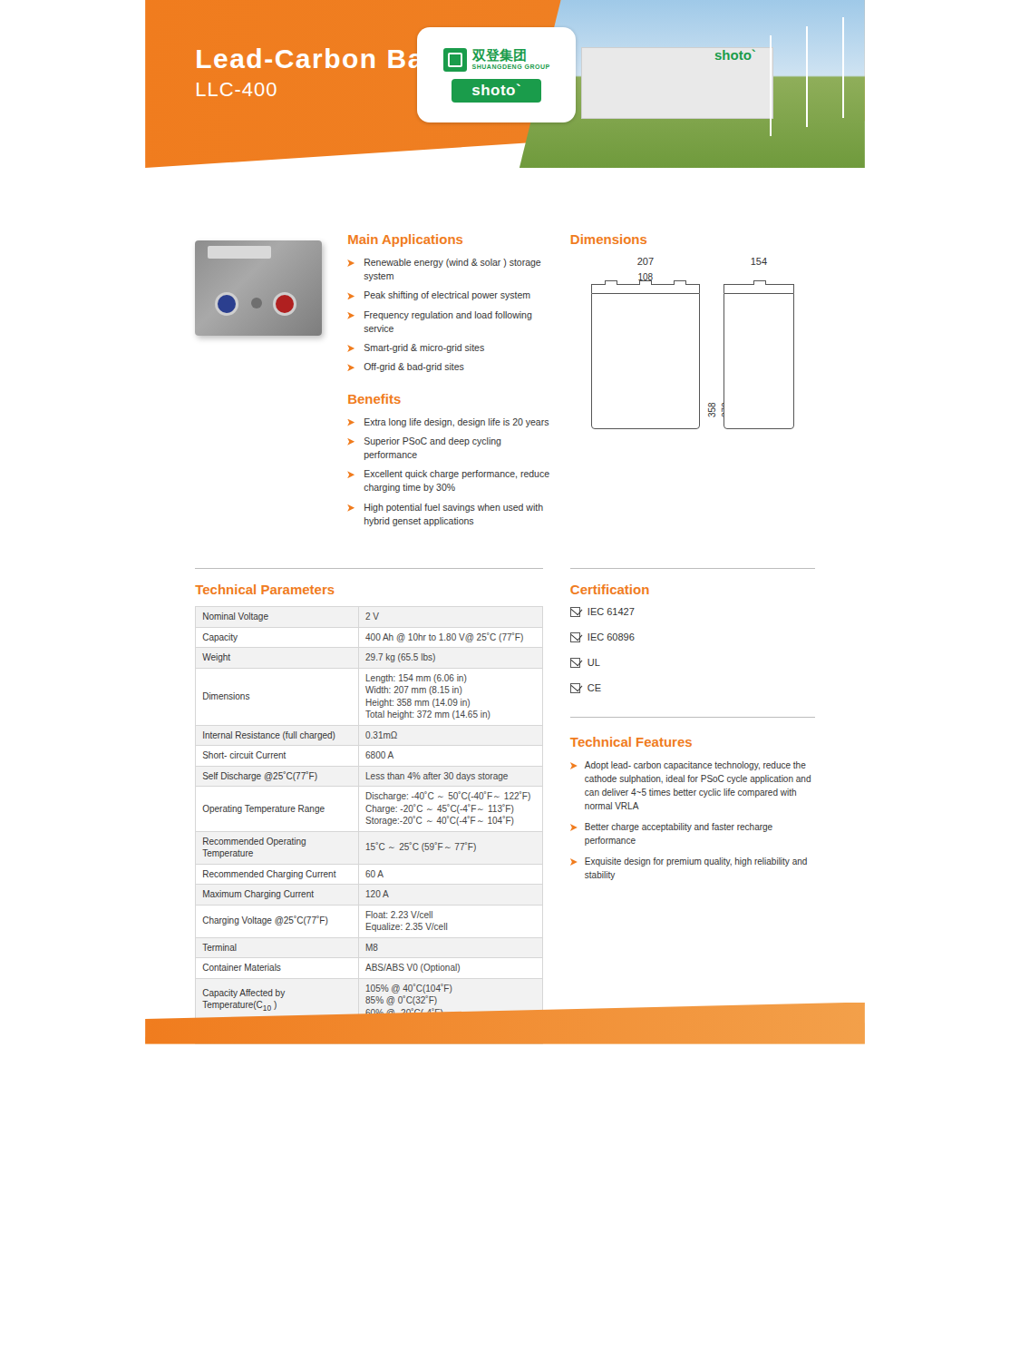Lead-Carbon Battery
LLC-400
双登集团SHUANGDENG GROUP
shoto`
shoto`
Main Applications
Renewable energy (wind & solar ) storage system
Peak shifting of electrical power system
Frequency regulation and load following service
Smart-grid & micro-grid sites
Off-grid & bad-grid sites
Benefits
Extra long life design, design life is 20 years
Superior PSoC and deep cycling performance
Excellent quick charge performance, reduce charging time by 30%
High potential fuel savings when used with hybrid genset applications
Dimensions
207
154
108
358372
Technical Parameters
| Nominal Voltage | 2 V |
| Capacity | 400 Ah @ 10hr to 1.80 V@ 25˚C (77˚F) |
| Weight | 29.7 kg (65.5 lbs) |
| Dimensions | Length: 154 mm (6.06 in) Width: 207 mm (8.15 in) Height: 358 mm (14.09 in) Total height: 372 mm (14.65 in) |
| Internal Resistance (full charged) | 0.31mΩ |
| Short- circuit Current | 6800 A |
| Self Discharge @25˚C(77˚F) | Less than 4% after 30 days storage |
| Operating Temperature Range | Discharge: -40˚C ～ 50˚C(-40˚F～ 122˚F) Charge: -20˚C ～ 45˚C(-4˚F～ 113˚F) Storage:-20˚C ～ 40˚C(-4˚F～ 104˚F) |
| Recommended Operating Temperature | 15˚C ～ 25˚C (59˚F～ 77˚F) |
| Recommended Charging Current | 60 A |
| Maximum Charging Current | 120 A |
| Charging Voltage @25˚C(77˚F) | Float: 2.23 V/cell Equalize: 2.35 V/cell |
| Terminal | M8 |
| Container Materials | ABS/ABS V0 (Optional) |
| Capacity Affected by Temperature(C 10 ) | 105% @ 40˚C(104˚F) 85% @ 0˚C(32˚F) 60% @ -20˚C(-4˚F) |
| Design Life @25℃(77˚F) | 20 years |
Certification
IEC 61427
IEC 60896
UL
CE
Technical Features
Adopt lead- carbon capacitance technology, reduce the cathode sulphation, ideal for PSoC cycle application and can deliver 4~5 times better cyclic life compared with normal VRLA
Better charge acceptability and faster recharge performance
Exquisite design for premium quality, high reliability and stability